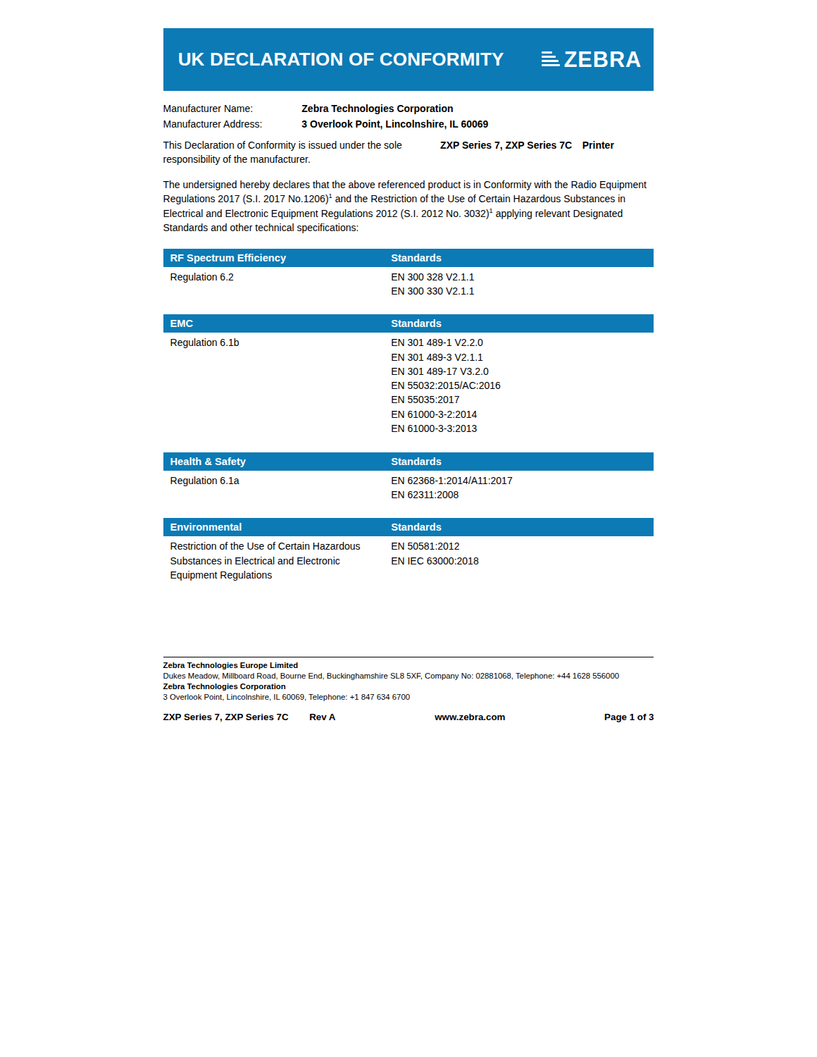UK DECLARATION OF CONFORMITY
ZEBRA
Manufacturer Name:
Zebra Technologies Corporation
Manufacturer Address:
3 Overlook Point, Lincolnshire, IL 60069
This Declaration of Conformity is issued under the sole responsibility of the manufacturer.
ZXP Series 7, ZXP Series 7C
Printer
The undersigned hereby declares that the above referenced product is in Conformity with the Radio Equipment Regulations 2017 (S.I. 2017 No.1206)1 and the Restriction of the Use of Certain Hazardous Substances in Electrical and Electronic Equipment Regulations 2012 (S.I. 2012 No. 3032)1 applying relevant Designated Standards and other technical specifications:
| RF Spectrum Efficiency | Standards |
| --- | --- |
| Regulation 6.2 | EN 300 328 V2.1.1 EN 300 330 V2.1.1 |
| EMC | Standards |
| --- | --- |
| Regulation 6.1b | EN 301 489-1 V2.2.0 EN 301 489-3 V2.1.1 EN 301 489-17 V3.2.0 EN 55032:2015/AC:2016 EN 55035:2017 EN 61000-3-2:2014 EN 61000-3-3:2013 |
| Health & Safety | Standards |
| --- | --- |
| Regulation 6.1a | EN 62368-1:2014/A11:2017 EN 62311:2008 |
| Environmental | Standards |
| --- | --- |
| Restriction of the Use of Certain Hazardous Substances in Electrical and Electronic Equipment Regulations | EN 50581:2012 EN IEC 63000:2018 |
Zebra Technologies Europe Limited
Dukes Meadow, Millboard Road, Bourne End, Buckinghamshire SL8 5XF, Company No: 02881068, Telephone: +44 1628 556000
Zebra Technologies Corporation
3 Overlook Point, Lincolnshire, IL 60069, Telephone: +1 847 634 6700
ZXP Series 7, ZXP Series 7C Rev A
www.zebra.com
Page 1 of 3